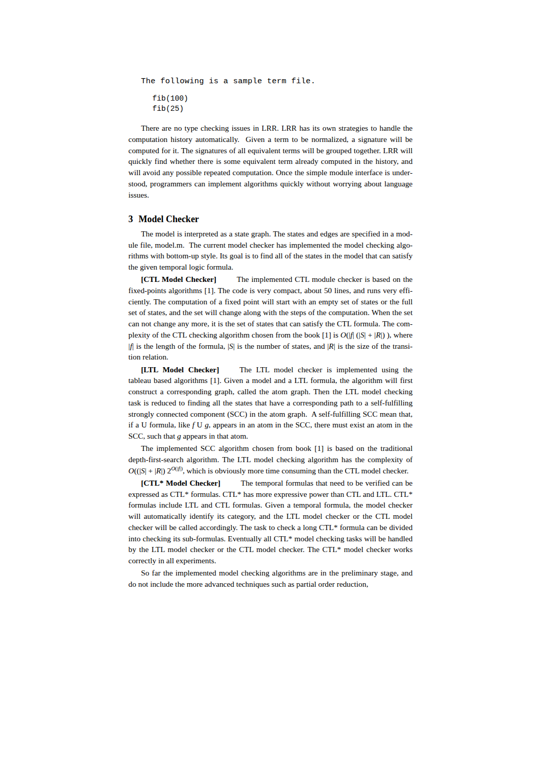The following is a sample term file.
fib(100)
fib(25)
There are no type checking issues in LRR. LRR has its own strategies to handle the computation history automatically. Given a term to be normalized, a signature will be computed for it. The signatures of all equivalent terms will be grouped together. LRR will quickly find whether there is some equivalent term already computed in the history, and will avoid any possible repeated computation. Once the simple module interface is understood, programmers can implement algorithms quickly without worrying about language issues.
3 Model Checker
The model is interpreted as a state graph. The states and edges are specified in a module file, model.m. The current model checker has implemented the model checking algorithms with bottom-up style. Its goal is to find all of the states in the model that can satisfy the given temporal logic formula.
[CTL Model Checker] The implemented CTL module checker is based on the fixed-points algorithms [1]. The code is very compact, about 50 lines, and runs very efficiently. The computation of a fixed point will start with an empty set of states or the full set of states, and the set will change along with the steps of the computation. When the set can not change any more, it is the set of states that can satisfy the CTL formula. The complexity of the CTL checking algorithm chosen from the book [1] is O(|f| (|S| + |R|) ), where |f| is the length of the formula, |S| is the number of states, and |R| is the size of the transition relation.
[LTL Model Checker] The LTL model checker is implemented using the tableau based algorithms [1]. Given a model and a LTL formula, the algorithm will first construct a corresponding graph, called the atom graph. Then the LTL model checking task is reduced to finding all the states that have a corresponding path to a self-fulfilling strongly connected component (SCC) in the atom graph. A self-fulfilling SCC mean that, if a U formula, like f U g, appears in an atom in the SCC, there must exist an atom in the SCC, such that g appears in that atom.
The implemented SCC algorithm chosen from book [1] is based on the traditional depth-first-search algorithm. The LTL model checking algorithm has the complexity of O((|S| + |R|) 2O(|f|), which is obviously more time consuming than the CTL model checker.
[CTL* Model Checker] The temporal formulas that need to be verified can be expressed as CTL* formulas. CTL* has more expressive power than CTL and LTL. CTL* formulas include LTL and CTL formulas. Given a temporal formula, the model checker will automatically identify its category, and the LTL model checker or the CTL model checker will be called accordingly. The task to check a long CTL* formula can be divided into checking its sub-formulas. Eventually all CTL* model checking tasks will be handled by the LTL model checker or the CTL model checker. The CTL* model checker works correctly in all experiments.
So far the implemented model checking algorithms are in the preliminary stage, and do not include the more advanced techniques such as partial order reduction,